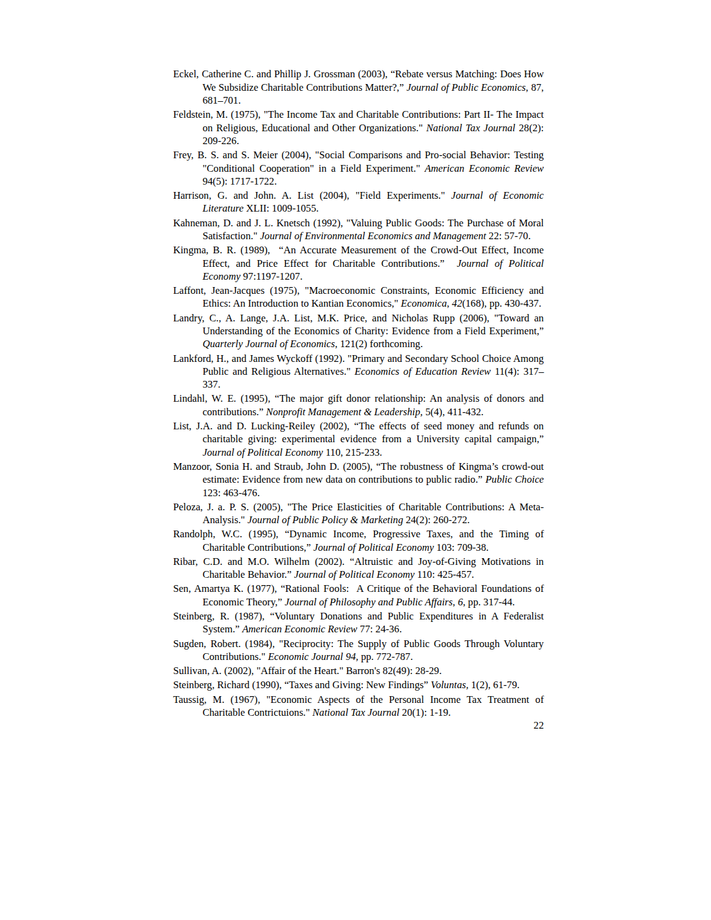Eckel, Catherine C. and Phillip J. Grossman (2003), “Rebate versus Matching: Does How We Subsidize Charitable Contributions Matter?,” Journal of Public Economics, 87, 681–701.
Feldstein, M. (1975), "The Income Tax and Charitable Contributions: Part II- The Impact on Religious, Educational and Other Organizations." National Tax Journal 28(2): 209-226.
Frey, B. S. and S. Meier (2004), "Social Comparisons and Pro-social Behavior: Testing "Conditional Cooperation" in a Field Experiment." American Economic Review 94(5): 1717-1722.
Harrison, G. and John. A. List (2004), "Field Experiments." Journal of Economic Literature XLII: 1009-1055.
Kahneman, D. and J. L. Knetsch (1992), "Valuing Public Goods: The Purchase of Moral Satisfaction." Journal of Environmental Economics and Management 22: 57-70.
Kingma, B. R. (1989), “An Accurate Measurement of the Crowd-Out Effect, Income Effect, and Price Effect for Charitable Contributions.” Journal of Political Economy 97:1197-1207.
Laffont, Jean-Jacques (1975), "Macroeconomic Constraints, Economic Efficiency and Ethics: An Introduction to Kantian Economics," Economica, 42(168), pp. 430-437.
Landry, C., A. Lange, J.A. List, M.K. Price, and Nicholas Rupp (2006), "Toward an Understanding of the Economics of Charity: Evidence from a Field Experiment,” Quarterly Journal of Economics, 121(2) forthcoming.
Lankford, H., and James Wyckoff (1992). "Primary and Secondary School Choice Among Public and Religious Alternatives." Economics of Education Review 11(4): 317–337.
Lindahl, W. E. (1995), “The major gift donor relationship: An analysis of donors and contributions.” Nonprofit Management & Leadership, 5(4), 411-432.
List, J.A. and D. Lucking-Reiley (2002), “The effects of seed money and refunds on charitable giving: experimental evidence from a University capital campaign,” Journal of Political Economy 110, 215-233.
Manzoor, Sonia H. and Straub, John D. (2005), “The robustness of Kingma’s crowd-out estimate: Evidence from new data on contributions to public radio.” Public Choice 123: 463-476.
Peloza, J. a. P. S. (2005), "The Price Elasticities of Charitable Contributions: A Meta-Analysis." Journal of Public Policy & Marketing 24(2): 260-272.
Randolph, W.C. (1995), “Dynamic Income, Progressive Taxes, and the Timing of Charitable Contributions,” Journal of Political Economy 103: 709-38.
Ribar, C.D. and M.O. Wilhelm (2002). “Altruistic and Joy-of-Giving Motivations in Charitable Behavior.” Journal of Political Economy 110: 425-457.
Sen, Amartya K. (1977), “Rational Fools: A Critique of the Behavioral Foundations of Economic Theory,” Journal of Philosophy and Public Affairs, 6, pp. 317-44.
Steinberg, R. (1987), “Voluntary Donations and Public Expenditures in A Federalist System.” American Economic Review 77: 24-36.
Sugden, Robert. (1984), "Reciprocity: The Supply of Public Goods Through Voluntary Contributions." Economic Journal 94, pp. 772-787.
Sullivan, A. (2002), "Affair of the Heart." Barron's 82(49): 28-29.
Steinberg, Richard (1990), “Taxes and Giving: New Findings” Voluntas, 1(2), 61-79.
Taussig, M. (1967), "Economic Aspects of the Personal Income Tax Treatment of Charitable Contrictuions." National Tax Journal 20(1): 1-19.
22